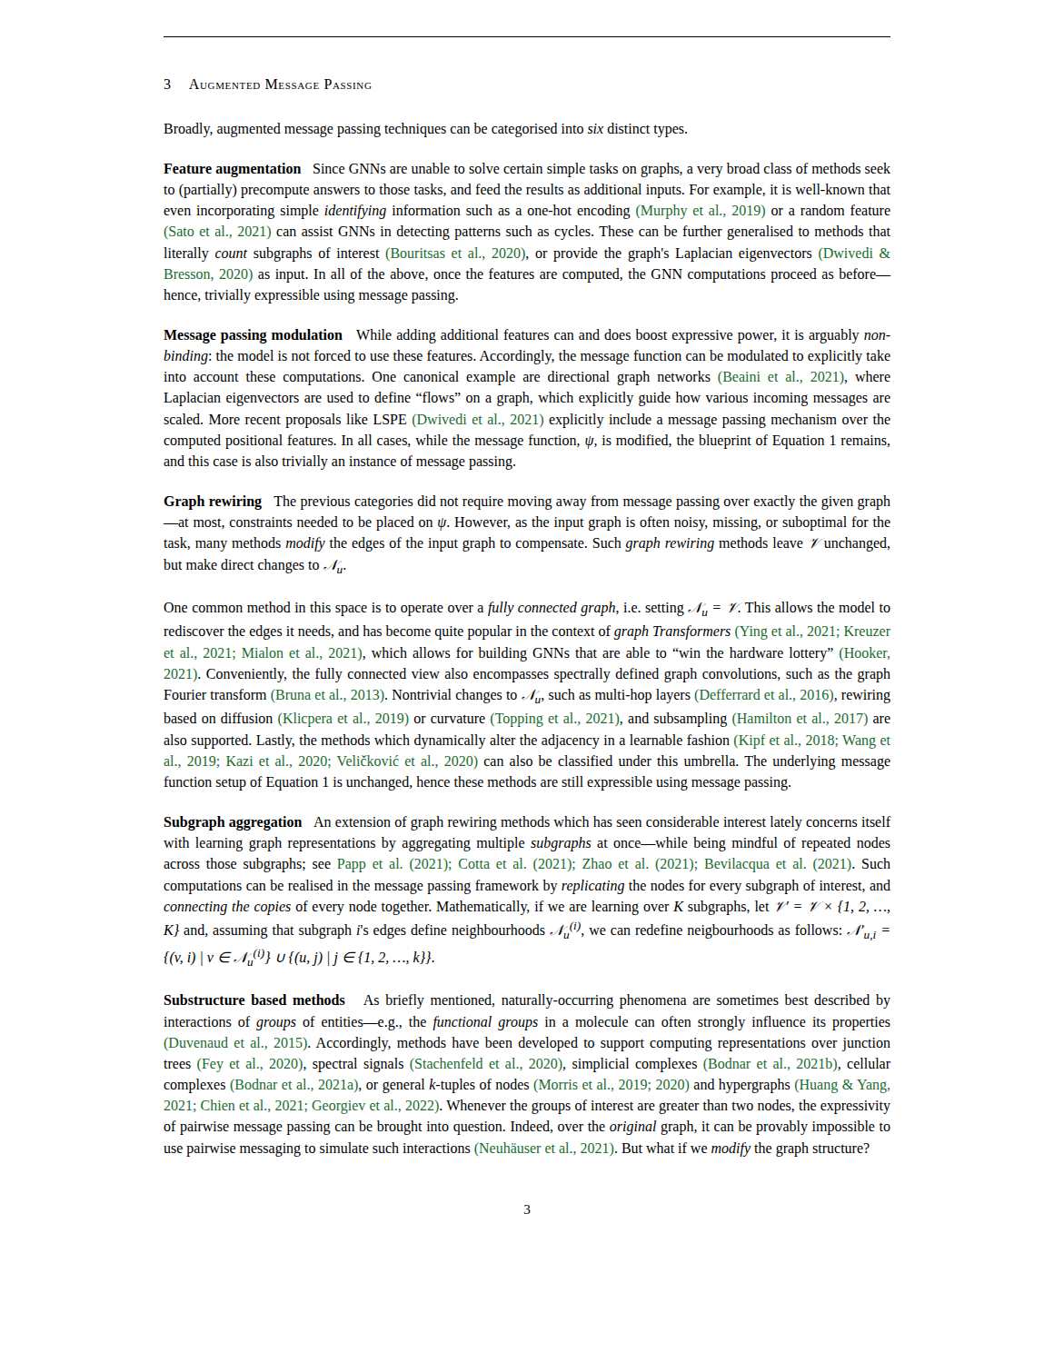3 Augmented Message Passing
Broadly, augmented message passing techniques can be categorised into six distinct types.
Feature augmentation Since GNNs are unable to solve certain simple tasks on graphs, a very broad class of methods seek to (partially) precompute answers to those tasks, and feed the results as additional inputs. For example, it is well-known that even incorporating simple identifying information such as a one-hot encoding (Murphy et al., 2019) or a random feature (Sato et al., 2021) can assist GNNs in detecting patterns such as cycles. These can be further generalised to methods that literally count subgraphs of interest (Bouritsas et al., 2020), or provide the graph's Laplacian eigenvectors (Dwivedi & Bresson, 2020) as input. In all of the above, once the features are computed, the GNN computations proceed as before—hence, trivially expressible using message passing.
Message passing modulation While adding additional features can and does boost expressive power, it is arguably non-binding: the model is not forced to use these features. Accordingly, the message function can be modulated to explicitly take into account these computations. One canonical example are directional graph networks (Beaini et al., 2021), where Laplacian eigenvectors are used to define “flows” on a graph, which explicitly guide how various incoming messages are scaled. More recent proposals like LSPE (Dwivedi et al., 2021) explicitly include a message passing mechanism over the computed positional features. In all cases, while the message function, ψ, is modified, the blueprint of Equation 1 remains, and this case is also trivially an instance of message passing.
Graph rewiring The previous categories did not require moving away from message passing over exactly the given graph—at most, constraints needed to be placed on ψ. However, as the input graph is often noisy, missing, or suboptimal for the task, many methods modify the edges of the input graph to compensate. Such graph rewiring methods leave 𝒱 unchanged, but make direct changes to 𝒩u.
One common method in this space is to operate over a fully connected graph, i.e. setting 𝒩u = 𝒱. This allows the model to rediscover the edges it needs, and has become quite popular in the context of graph Transformers (Ying et al., 2021; Kreuzer et al., 2021; Mialon et al., 2021), which allows for building GNNs that are able to “win the hardware lottery” (Hooker, 2021). Conveniently, the fully connected view also encompasses spectrally defined graph convolutions, such as the graph Fourier transform (Bruna et al., 2013). Nontrivial changes to 𝒩u, such as multi-hop layers (Defferrard et al., 2016), rewiring based on diffusion (Klicpera et al., 2019) or curvature (Topping et al., 2021), and subsampling (Hamilton et al., 2017) are also supported. Lastly, the methods which dynamically alter the adjacency in a learnable fashion (Kipf et al., 2018; Wang et al., 2019; Kazi et al., 2020; Veličković et al., 2020) can also be classified under this umbrella. The underlying message function setup of Equation 1 is unchanged, hence these methods are still expressible using message passing.
Subgraph aggregation An extension of graph rewiring methods which has seen considerable interest lately concerns itself with learning graph representations by aggregating multiple subgraphs at once—while being mindful of repeated nodes across those subgraphs; see Papp et al. (2021); Cotta et al. (2021); Zhao et al. (2021); Bevilacqua et al. (2021). Such computations can be realised in the message passing framework by replicating the nodes for every subgraph of interest, and connecting the copies of every node together. Mathematically, if we are learning over K subgraphs, let 𝒱′ = 𝒱 × {1, 2, …, K} and, assuming that subgraph i's edges define neighbourhoods 𝒩u(i), we can redefine neigbourhoods as follows: 𝒩′u,i = {(v, i) | v ∈ 𝒩u(i)} ∪ {(u, j) | j ∈ {1, 2, …, k}}.
Substructure based methods As briefly mentioned, naturally-occurring phenomena are sometimes best described by interactions of groups of entities—e.g., the functional groups in a molecule can often strongly influence its properties (Duvenaud et al., 2015). Accordingly, methods have been developed to support computing representations over junction trees (Fey et al., 2020), spectral signals (Stachenfeld et al., 2020), simplicial complexes (Bodnar et al., 2021b), cellular complexes (Bodnar et al., 2021a), or general k-tuples of nodes (Morris et al., 2019; 2020) and hypergraphs (Huang & Yang, 2021; Chien et al., 2021; Georgiev et al., 2022). Whenever the groups of interest are greater than two nodes, the expressivity of pairwise message passing can be brought into question. Indeed, over the original graph, it can be provably impossible to use pairwise messaging to simulate such interactions (Neuhäuser et al., 2021). But what if we modify the graph structure?
3